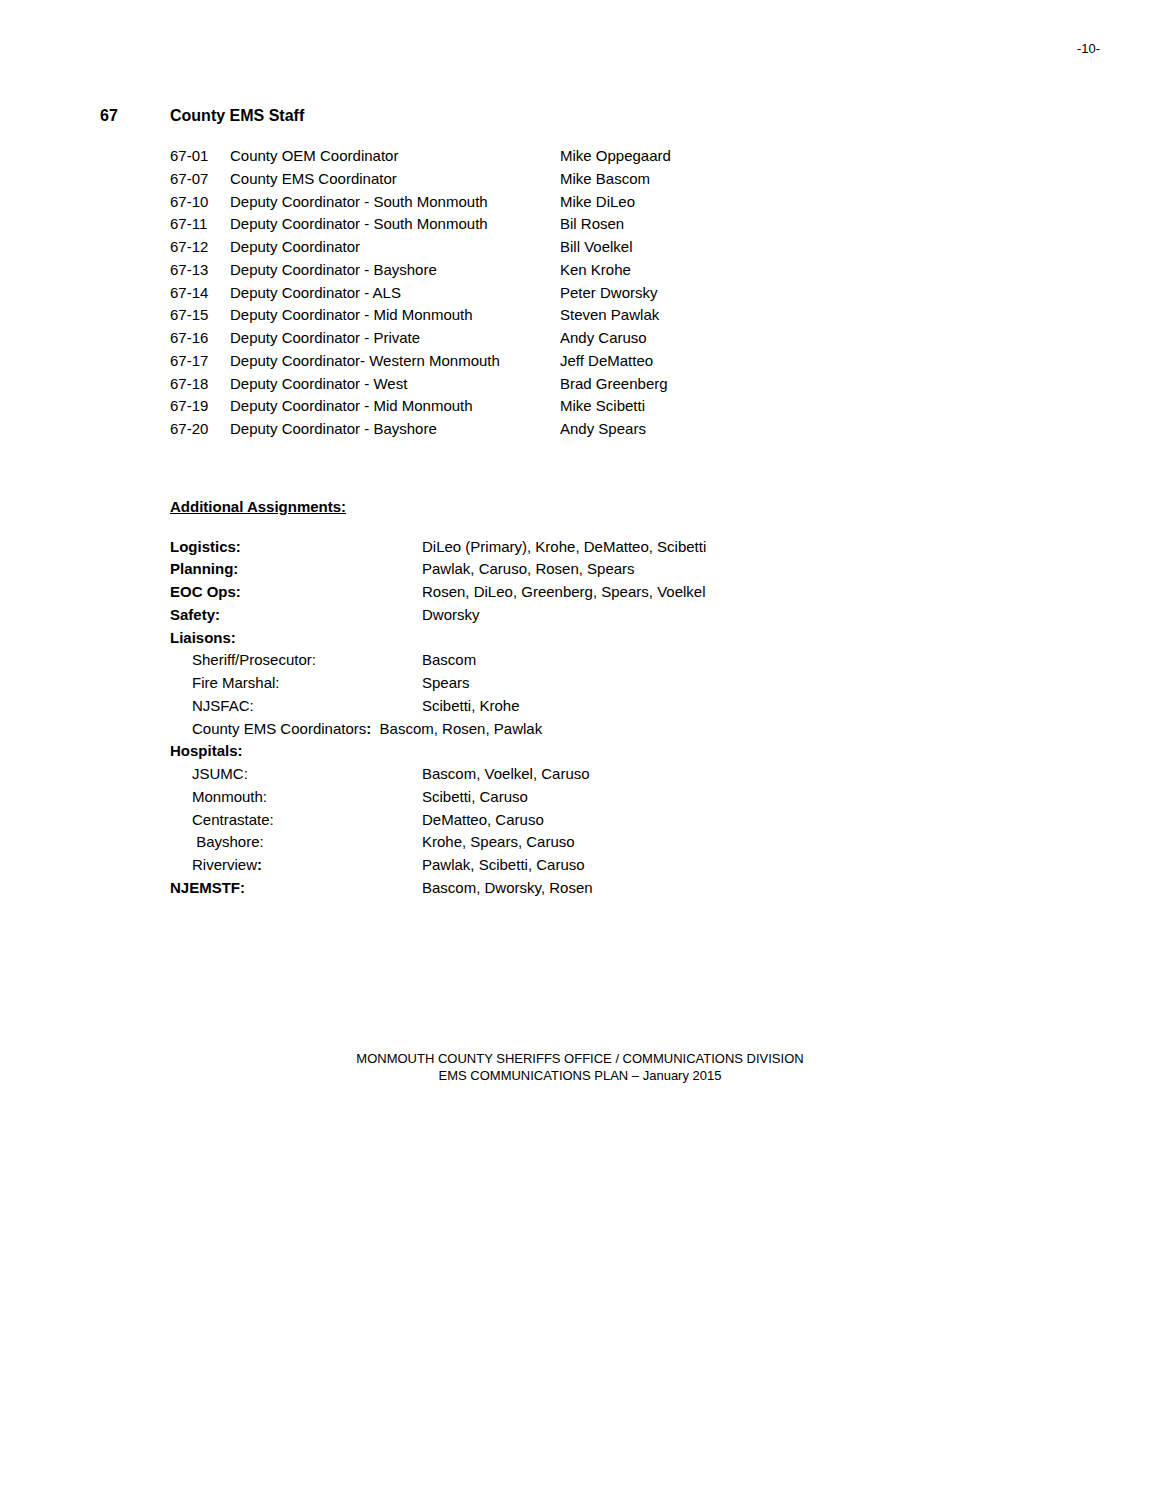-10-
67 County EMS Staff
| 67-01 | County OEM Coordinator | Mike Oppegaard |
| 67-07 | County EMS Coordinator | Mike Bascom |
| 67-10 | Deputy Coordinator - South Monmouth | Mike DiLeo |
| 67-11 | Deputy Coordinator - South Monmouth | Bil Rosen |
| 67-12 | Deputy Coordinator | Bill Voelkel |
| 67-13 | Deputy Coordinator - Bayshore | Ken Krohe |
| 67-14 | Deputy Coordinator - ALS | Peter Dworsky |
| 67-15 | Deputy Coordinator - Mid Monmouth | Steven Pawlak |
| 67-16 | Deputy Coordinator - Private | Andy Caruso |
| 67-17 | Deputy Coordinator- Western Monmouth | Jeff DeMatteo |
| 67-18 | Deputy Coordinator - West | Brad Greenberg |
| 67-19 | Deputy Coordinator - Mid Monmouth | Mike Scibetti |
| 67-20 | Deputy Coordinator - Bayshore | Andy Spears |
Additional Assignments:
| Logistics: | DiLeo (Primary), Krohe, DeMatteo, Scibetti |
| Planning: | Pawlak, Caruso, Rosen, Spears |
| EOC Ops: | Rosen, DiLeo, Greenberg, Spears, Voelkel |
| Safety: | Dworsky |
| Liaisons: | |
| Sheriff/Prosecutor: | Bascom |
| Fire Marshal: | Spears |
| NJSFAC: | Scibetti, Krohe |
| County EMS Coordinators : Bascom, Rosen, Pawlak |
| Hospitals: | |
| JSUMC: | Bascom, Voelkel, Caruso |
| Monmouth: | Scibetti, Caruso |
| Centrastate: | DeMatteo, Caruso |
| Bayshore: | Krohe, Spears, Caruso |
| Riverview : | Pawlak, Scibetti, Caruso |
| NJEMSTF: | Bascom, Dworsky, Rosen |
MONMOUTH COUNTY SHERIFFS OFFICE / COMMUNICATIONS DIVISION
EMS COMMUNICATIONS PLAN – January 2015